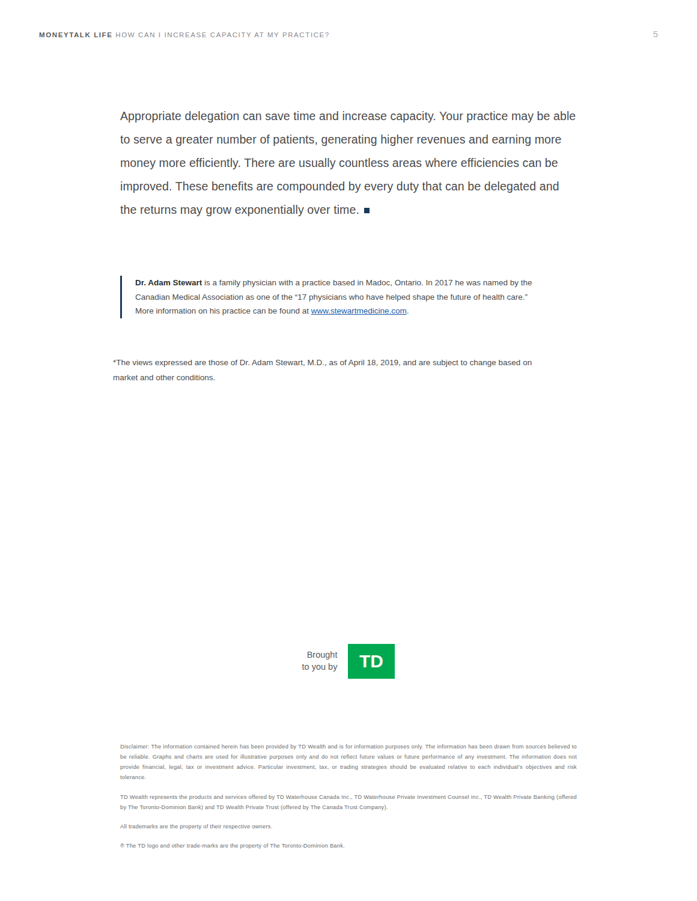MoneyTalk Life How Can I Increase Capacity At My Practice?
5
Appropriate delegation can save time and increase capacity. Your practice may be able to serve a greater number of patients, generating higher revenues and earning more money more efficiently. There are usually countless areas where efficiencies can be improved. These benefits are compounded by every duty that can be delegated and the returns may grow exponentially over time.
Dr. Adam Stewart is a family physician with a practice based in Madoc, Ontario. In 2017 he was named by the Canadian Medical Association as one of the “17 physicians who have helped shape the future of health care.” More information on his practice can be found at www.stewartmedicine.com.
*The views expressed are those of Dr. Adam Stewart, M.D., as of April 18, 2019, and are subject to change based on market and other conditions.
Brought
to you by
TD
Disclaimer: The information contained herein has been provided by TD Wealth and is for information purposes only. The information has been drawn from sources believed to be reliable. Graphs and charts are used for illustrative purposes only and do not reflect future values or future performance of any investment. The information does not provide financial, legal, tax or investment advice. Particular investment, tax, or trading strategies should be evaluated relative to each individual’s objectives and risk tolerance.
TD Wealth represents the products and services offered by TD Waterhouse Canada Inc., TD Waterhouse Private Investment Counsel Inc., TD Wealth Private Banking (offered by The Toronto-Dominion Bank) and TD Wealth Private Trust (offered by The Canada Trust Company).
All trademarks are the property of their respective owners.
® The TD logo and other trade-marks are the property of The Toronto-Dominion Bank.